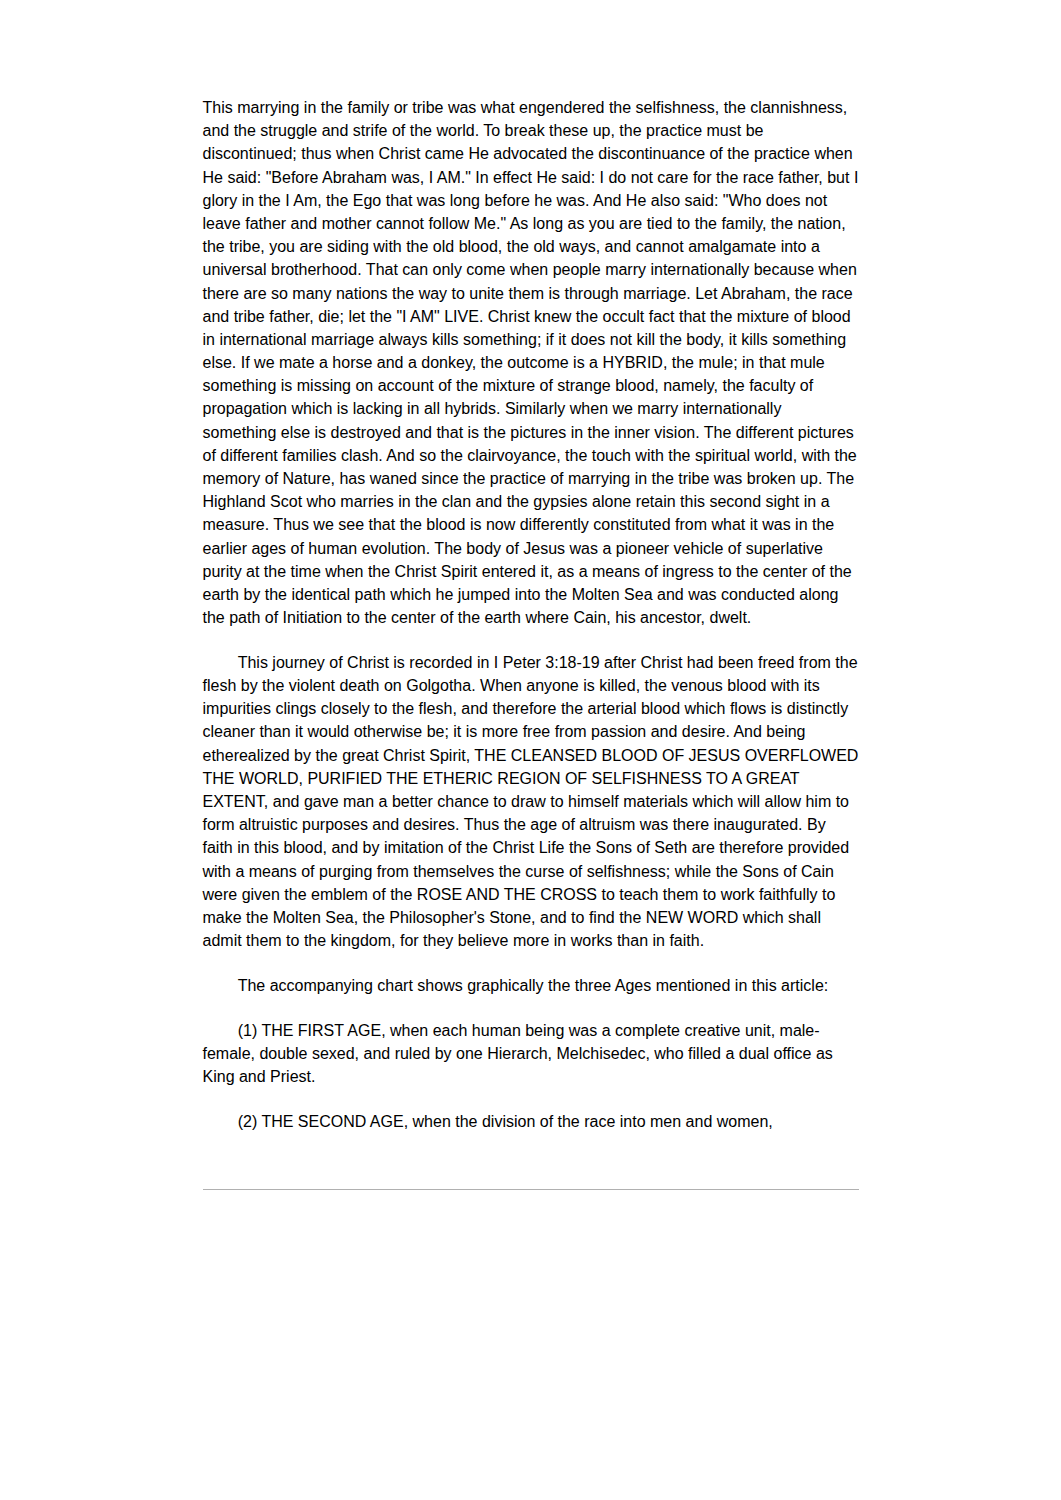This marrying in the family or tribe was what engendered the selfishness, the clannishness, and the struggle and strife of the world. To break these up, the practice must be discontinued; thus when Christ came He advocated the discontinuance of the practice when He said: "Before Abraham was, I AM." In effect He said: I do not care for the race father, but I glory in the I Am, the Ego that was long before he was. And He also said: "Who does not leave father and mother cannot follow Me." As long as you are tied to the family, the nation, the tribe, you are siding with the old blood, the old ways, and cannot amalgamate into a universal brotherhood. That can only come when people marry internationally because when there are so many nations the way to unite them is through marriage. Let Abraham, the race and tribe father, die; let the "I AM" LIVE. Christ knew the occult fact that the mixture of blood in international marriage always kills something; if it does not kill the body, it kills something else. If we mate a horse and a donkey, the outcome is a HYBRID, the mule; in that mule something is missing on account of the mixture of strange blood, namely, the faculty of propagation which is lacking in all hybrids. Similarly when we marry internationally something else is destroyed and that is the pictures in the inner vision. The different pictures of different families clash. And so the clairvoyance, the touch with the spiritual world, with the memory of Nature, has waned since the practice of marrying in the tribe was broken up. The Highland Scot who marries in the clan and the gypsies alone retain this second sight in a measure. Thus we see that the blood is now differently constituted from what it was in the earlier ages of human evolution. The body of Jesus was a pioneer vehicle of superlative purity at the time when the Christ Spirit entered it, as a means of ingress to the center of the earth by the identical path which he jumped into the Molten Sea and was conducted along the path of Initiation to the center of the earth where Cain, his ancestor, dwelt.
This journey of Christ is recorded in I Peter 3:18-19 after Christ had been freed from the flesh by the violent death on Golgotha. When anyone is killed, the venous blood with its impurities clings closely to the flesh, and therefore the arterial blood which flows is distinctly cleaner than it would otherwise be; it is more free from passion and desire. And being etherealized by the great Christ Spirit, THE CLEANSED BLOOD OF JESUS OVERFLOWED THE WORLD, PURIFIED THE ETHERIC REGION OF SELFISHNESS TO A GREAT EXTENT, and gave man a better chance to draw to himself materials which will allow him to form altruistic purposes and desires. Thus the age of altruism was there inaugurated. By faith in this blood, and by imitation of the Christ Life the Sons of Seth are therefore provided with a means of purging from themselves the curse of selfishness; while the Sons of Cain were given the emblem of the ROSE AND THE CROSS to teach them to work faithfully to make the Molten Sea, the Philosopher's Stone, and to find the NEW WORD which shall admit them to the kingdom, for they believe more in works than in faith.
The accompanying chart shows graphically the three Ages mentioned in this article:
(1) THE FIRST AGE, when each human being was a complete creative unit, male-female, double sexed, and ruled by one Hierarch, Melchisedec, who filled a dual office as King and Priest.
(2) THE SECOND AGE, when the division of the race into men and women,